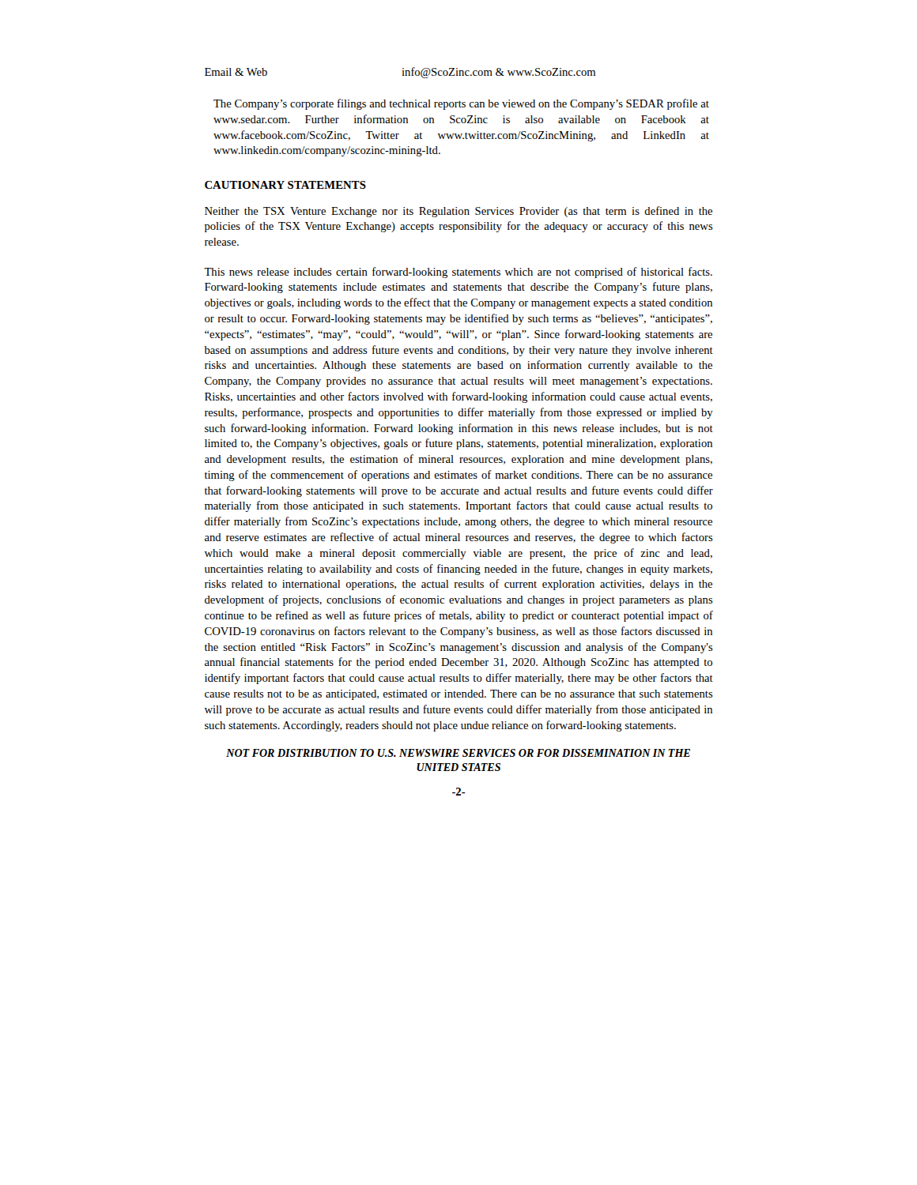Email & Webinfo@ScoZinc.com & www.ScoZinc.com
The Company’s corporate filings and technical reports can be viewed on the Company’s SEDAR profile at www.sedar.com. Further information on ScoZinc is also available on Facebook at www.facebook.com/ScoZinc, Twitter at www.twitter.com/ScoZincMining, and LinkedIn at www.linkedin.com/company/scozinc-mining-ltd.
CAUTIONARY STATEMENTS
Neither the TSX Venture Exchange nor its Regulation Services Provider (as that term is defined in the policies of the TSX Venture Exchange) accepts responsibility for the adequacy or accuracy of this news release.
This news release includes certain forward-looking statements which are not comprised of historical facts. Forward-looking statements include estimates and statements that describe the Company’s future plans, objectives or goals, including words to the effect that the Company or management expects a stated condition or result to occur. Forward-looking statements may be identified by such terms as “believes”, “anticipates”, “expects”, “estimates”, “may”, “could”, “would”, “will”, or “plan”. Since forward-looking statements are based on assumptions and address future events and conditions, by their very nature they involve inherent risks and uncertainties. Although these statements are based on information currently available to the Company, the Company provides no assurance that actual results will meet management’s expectations. Risks, uncertainties and other factors involved with forward-looking information could cause actual events, results, performance, prospects and opportunities to differ materially from those expressed or implied by such forward-looking information. Forward looking information in this news release includes, but is not limited to, the Company’s objectives, goals or future plans, statements, potential mineralization, exploration and development results, the estimation of mineral resources, exploration and mine development plans, timing of the commencement of operations and estimates of market conditions. There can be no assurance that forward-looking statements will prove to be accurate and actual results and future events could differ materially from those anticipated in such statements. Important factors that could cause actual results to differ materially from ScoZinc’s expectations include, among others, the degree to which mineral resource and reserve estimates are reflective of actual mineral resources and reserves, the degree to which factors which would make a mineral deposit commercially viable are present, the price of zinc and lead, uncertainties relating to availability and costs of financing needed in the future, changes in equity markets, risks related to international operations, the actual results of current exploration activities, delays in the development of projects, conclusions of economic evaluations and changes in project parameters as plans continue to be refined as well as future prices of metals, ability to predict or counteract potential impact of COVID-19 coronavirus on factors relevant to the Company’s business, as well as those factors discussed in the section entitled “Risk Factors” in ScoZinc’s management’s discussion and analysis of the Company's annual financial statements for the period ended December 31, 2020. Although ScoZinc has attempted to identify important factors that could cause actual results to differ materially, there may be other factors that cause results not to be as anticipated, estimated or intended. There can be no assurance that such statements will prove to be accurate as actual results and future events could differ materially from those anticipated in such statements. Accordingly, readers should not place undue reliance on forward-looking statements.
NOT FOR DISTRIBUTION TO U.S. NEWSWIRE SERVICES OR FOR DISSEMINATION IN THE UNITED STATES
-2-